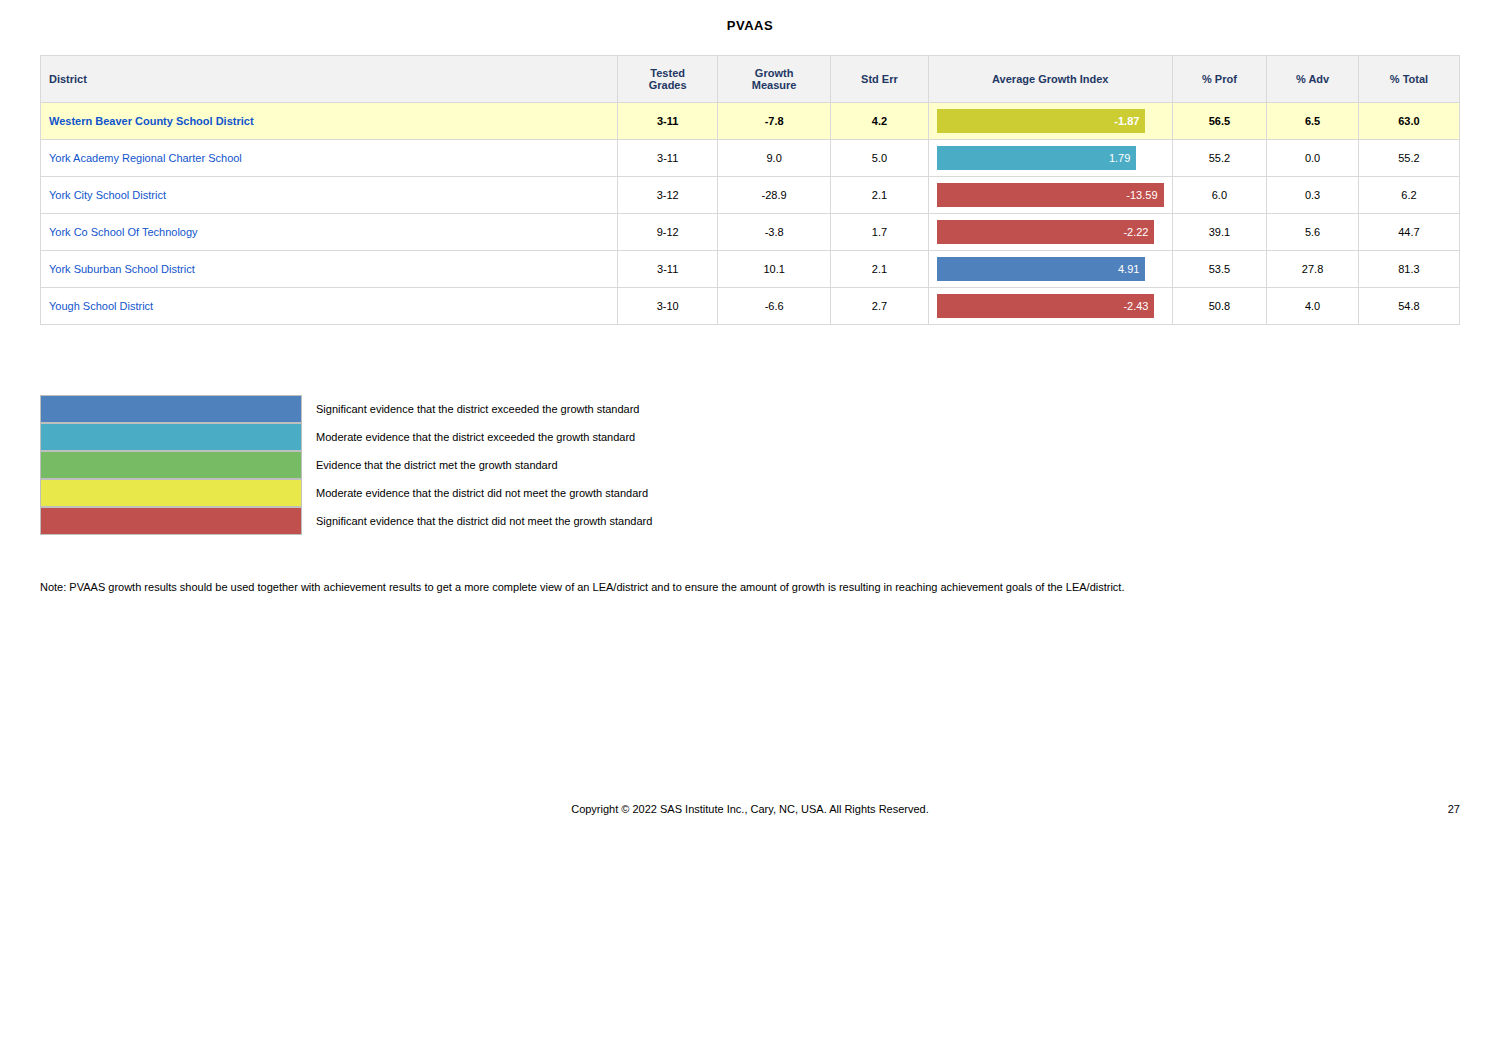PVAAS
| District | Tested Grades | Growth Measure | Std Err | Average Growth Index | % Prof | % Adv | % Total |
| --- | --- | --- | --- | --- | --- | --- | --- |
| Western Beaver County School District | 3-11 | -7.8 | 4.2 | -1.87 | 56.5 | 6.5 | 63.0 |
| York Academy Regional Charter School | 3-11 | 9.0 | 5.0 | 1.79 | 55.2 | 0.0 | 55.2 |
| York City School District | 3-12 | -28.9 | 2.1 | -13.59 | 6.0 | 0.3 | 6.2 |
| York Co School Of Technology | 9-12 | -3.8 | 1.7 | -2.22 | 39.1 | 5.6 | 44.7 |
| York Suburban School District | 3-11 | 10.1 | 2.1 | 4.91 | 53.5 | 27.8 | 81.3 |
| Yough School District | 3-10 | -6.6 | 2.7 | -2.43 | 50.8 | 4.0 | 54.8 |
| | Significant evidence that the district exceeded the growth standard |
| | Moderate evidence that the district exceeded the growth standard |
| | Evidence that the district met the growth standard |
| | Moderate evidence that the district did not meet the growth standard |
| | Significant evidence that the district did not meet the growth standard |
Note: PVAAS growth results should be used together with achievement results to get a more complete view of an LEA/district and to ensure the amount of growth is resulting in reaching achievement goals of the LEA/district.
Copyright © 2022 SAS Institute Inc., Cary, NC, USA. All Rights Reserved. 27